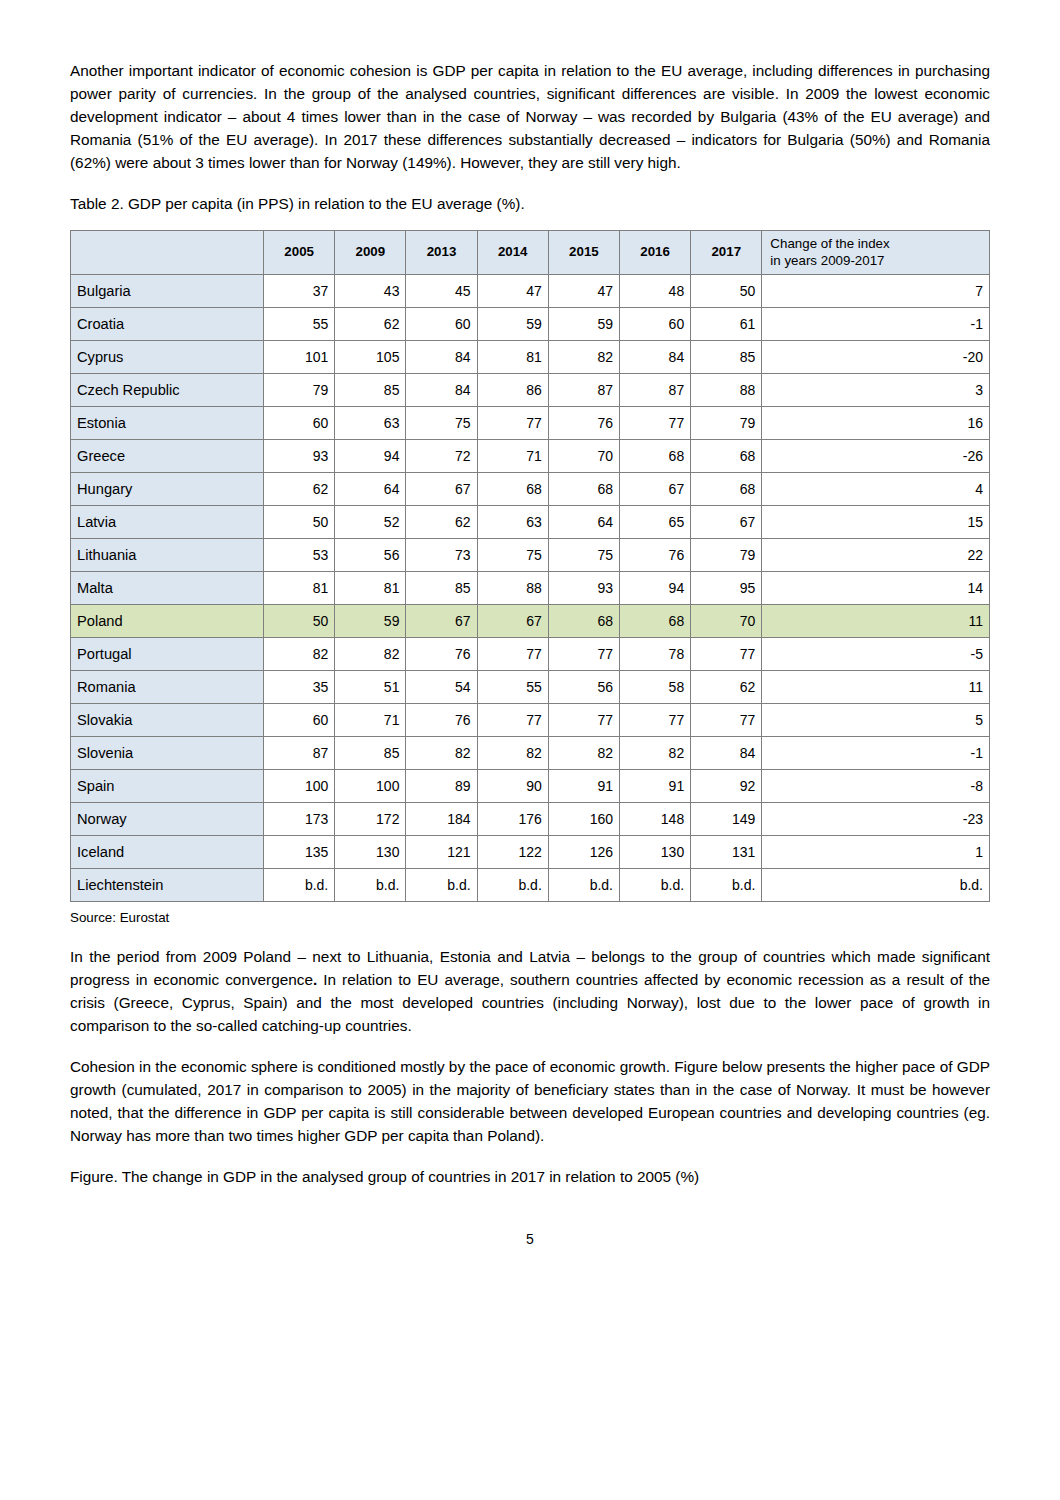Another important indicator of economic cohesion is GDP per capita in relation to the EU average, including differences in purchasing power parity of currencies. In the group of the analysed countries, significant differences are visible. In 2009 the lowest economic development indicator – about 4 times lower than in the case of Norway – was recorded by Bulgaria (43% of the EU average) and Romania (51% of the EU average). In 2017 these differences substantially decreased – indicators for Bulgaria (50%) and Romania (62%) were about 3 times lower than for Norway (149%). However, they are still very high.
Table 2. GDP per capita (in PPS) in relation to the EU average (%).
| | 2005 | 2009 | 2013 | 2014 | 2015 | 2016 | 2017 | Change of the index in years 2009-2017 |
| --- | --- | --- | --- | --- | --- | --- | --- | --- |
| Bulgaria | 37 | 43 | 45 | 47 | 47 | 48 | 50 | 7 |
| Croatia | 55 | 62 | 60 | 59 | 59 | 60 | 61 | -1 |
| Cyprus | 101 | 105 | 84 | 81 | 82 | 84 | 85 | -20 |
| Czech Republic | 79 | 85 | 84 | 86 | 87 | 87 | 88 | 3 |
| Estonia | 60 | 63 | 75 | 77 | 76 | 77 | 79 | 16 |
| Greece | 93 | 94 | 72 | 71 | 70 | 68 | 68 | -26 |
| Hungary | 62 | 64 | 67 | 68 | 68 | 67 | 68 | 4 |
| Latvia | 50 | 52 | 62 | 63 | 64 | 65 | 67 | 15 |
| Lithuania | 53 | 56 | 73 | 75 | 75 | 76 | 79 | 22 |
| Malta | 81 | 81 | 85 | 88 | 93 | 94 | 95 | 14 |
| Poland | 50 | 59 | 67 | 67 | 68 | 68 | 70 | 11 |
| Portugal | 82 | 82 | 76 | 77 | 77 | 78 | 77 | -5 |
| Romania | 35 | 51 | 54 | 55 | 56 | 58 | 62 | 11 |
| Slovakia | 60 | 71 | 76 | 77 | 77 | 77 | 77 | 5 |
| Slovenia | 87 | 85 | 82 | 82 | 82 | 82 | 84 | -1 |
| Spain | 100 | 100 | 89 | 90 | 91 | 91 | 92 | -8 |
| Norway | 173 | 172 | 184 | 176 | 160 | 148 | 149 | -23 |
| Iceland | 135 | 130 | 121 | 122 | 126 | 130 | 131 | 1 |
| Liechtenstein | b.d. | b.d. | b.d. | b.d. | b.d. | b.d. | b.d. | b.d. |
Source: Eurostat
In the period from 2009 Poland – next to Lithuania, Estonia and Latvia – belongs to the group of countries which made significant progress in economic convergence. In relation to EU average, southern countries affected by economic recession as a result of the crisis (Greece, Cyprus, Spain) and the most developed countries (including Norway), lost due to the lower pace of growth in comparison to the so-called catching-up countries.
Cohesion in the economic sphere is conditioned mostly by the pace of economic growth. Figure below presents the higher pace of GDP growth (cumulated, 2017 in comparison to 2005) in the majority of beneficiary states than in the case of Norway. It must be however noted, that the difference in GDP per capita is still considerable between developed European countries and developing countries (eg. Norway has more than two times higher GDP per capita than Poland).
Figure. The change in GDP in the analysed group of countries in 2017 in relation to 2005 (%)
5